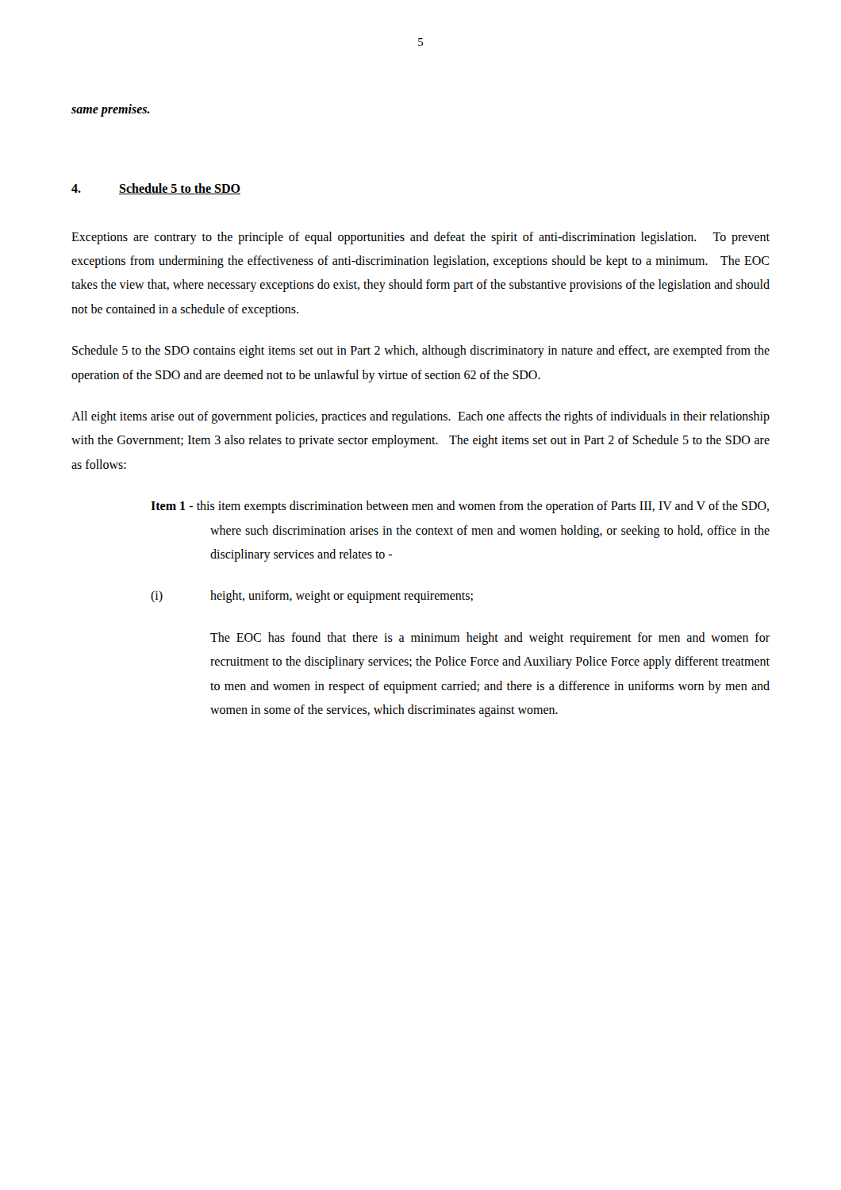5
same premises.
4. Schedule 5 to the SDO
Exceptions are contrary to the principle of equal opportunities and defeat the spirit of anti-discrimination legislation. To prevent exceptions from undermining the effectiveness of anti-discrimination legislation, exceptions should be kept to a minimum. The EOC takes the view that, where necessary exceptions do exist, they should form part of the substantive provisions of the legislation and should not be contained in a schedule of exceptions.
Schedule 5 to the SDO contains eight items set out in Part 2 which, although discriminatory in nature and effect, are exempted from the operation of the SDO and are deemed not to be unlawful by virtue of section 62 of the SDO.
All eight items arise out of government policies, practices and regulations. Each one affects the rights of individuals in their relationship with the Government; Item 3 also relates to private sector employment. The eight items set out in Part 2 of Schedule 5 to the SDO are as follows:
Item 1 - this item exempts discrimination between men and women from the operation of Parts III, IV and V of the SDO, where such discrimination arises in the context of men and women holding, or seeking to hold, office in the disciplinary services and relates to -
(i) height, uniform, weight or equipment requirements;
The EOC has found that there is a minimum height and weight requirement for men and women for recruitment to the disciplinary services; the Police Force and Auxiliary Police Force apply different treatment to men and women in respect of equipment carried; and there is a difference in uniforms worn by men and women in some of the services, which discriminates against women.